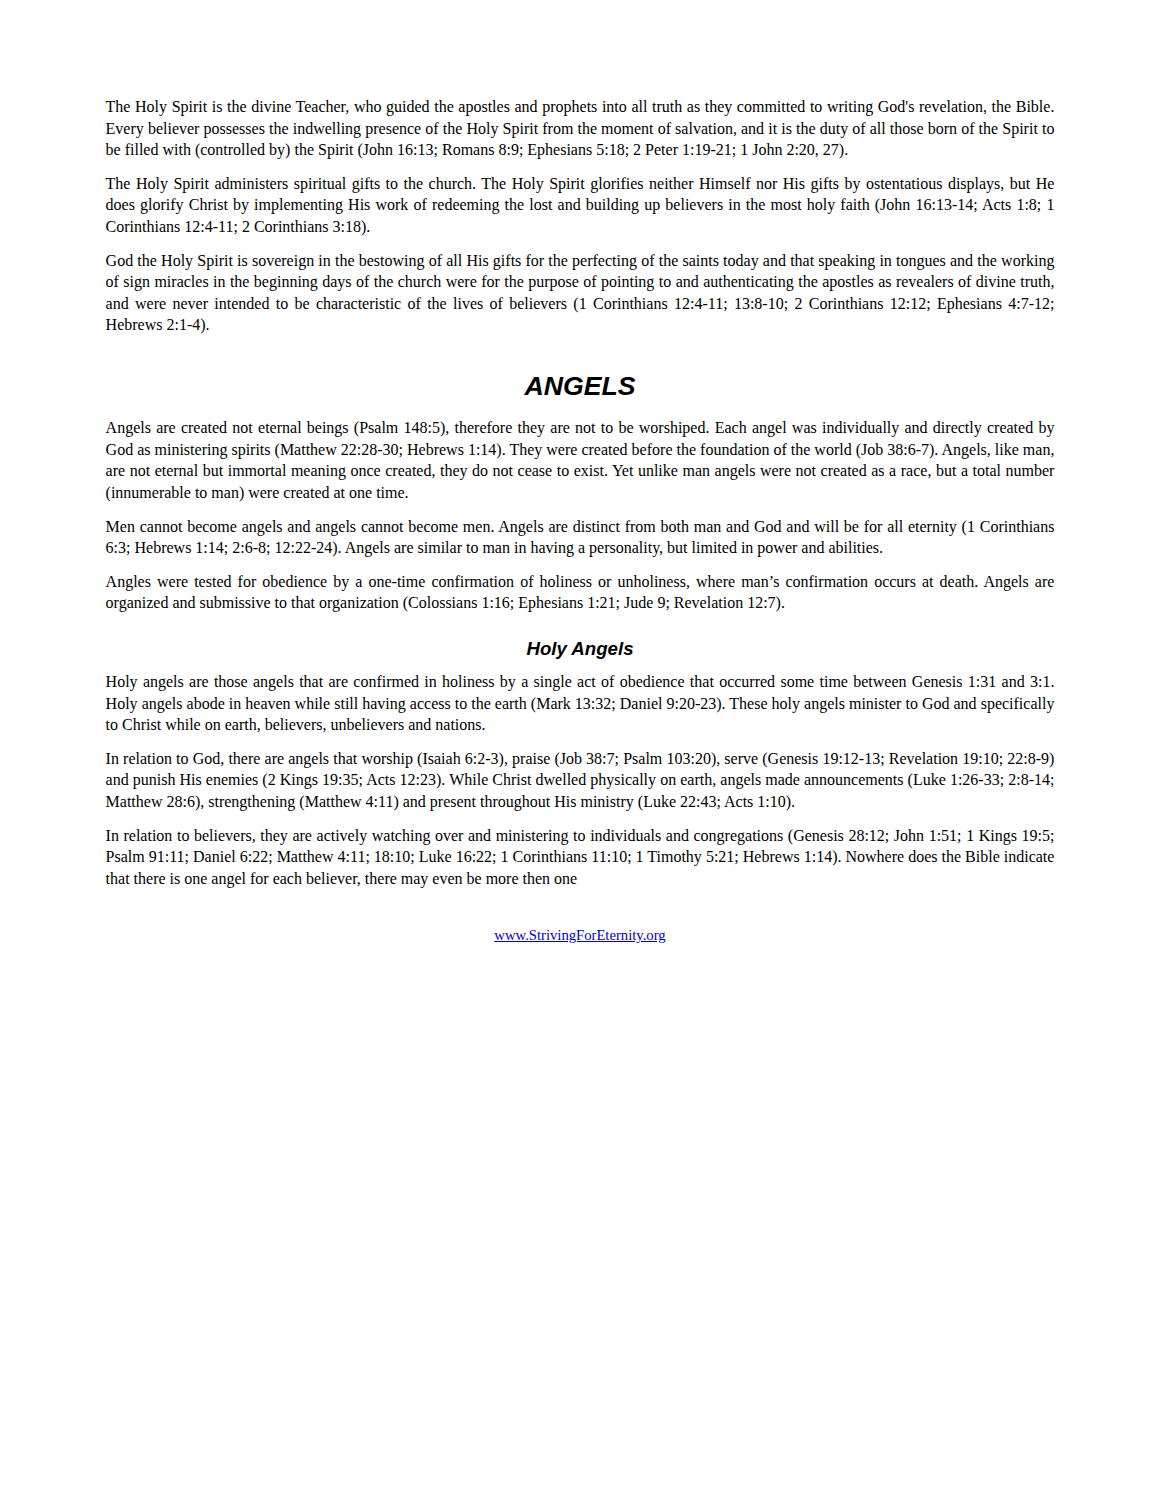The Holy Spirit is the divine Teacher, who guided the apostles and prophets into all truth as they committed to writing God's revelation, the Bible. Every believer possesses the indwelling presence of the Holy Spirit from the moment of salvation, and it is the duty of all those born of the Spirit to be filled with (controlled by) the Spirit (John 16:13; Romans 8:9; Ephesians 5:18; 2 Peter 1:19-21; 1 John 2:20, 27).
The Holy Spirit administers spiritual gifts to the church. The Holy Spirit glorifies neither Himself nor His gifts by ostentatious displays, but He does glorify Christ by implementing His work of redeeming the lost and building up believers in the most holy faith (John 16:13-14; Acts 1:8; 1 Corinthians 12:4-11; 2 Corinthians 3:18).
God the Holy Spirit is sovereign in the bestowing of all His gifts for the perfecting of the saints today and that speaking in tongues and the working of sign miracles in the beginning days of the church were for the purpose of pointing to and authenticating the apostles as revealers of divine truth, and were never intended to be characteristic of the lives of believers (1 Corinthians 12:4-11; 13:8-10; 2 Corinthians 12:12; Ephesians 4:7-12; Hebrews 2:1-4).
ANGELS
Angels are created not eternal beings (Psalm 148:5), therefore they are not to be worshiped. Each angel was individually and directly created by God as ministering spirits (Matthew 22:28-30; Hebrews 1:14). They were created before the foundation of the world (Job 38:6-7). Angels, like man, are not eternal but immortal meaning once created, they do not cease to exist. Yet unlike man angels were not created as a race, but a total number (innumerable to man) were created at one time.
Men cannot become angels and angels cannot become men. Angels are distinct from both man and God and will be for all eternity (1 Corinthians 6:3; Hebrews 1:14; 2:6-8; 12:22-24). Angels are similar to man in having a personality, but limited in power and abilities.
Angles were tested for obedience by a one-time confirmation of holiness or unholiness, where man’s confirmation occurs at death. Angels are organized and submissive to that organization (Colossians 1:16; Ephesians 1:21; Jude 9; Revelation 12:7).
Holy Angels
Holy angels are those angels that are confirmed in holiness by a single act of obedience that occurred some time between Genesis 1:31 and 3:1. Holy angels abode in heaven while still having access to the earth (Mark 13:32; Daniel 9:20-23). These holy angels minister to God and specifically to Christ while on earth, believers, unbelievers and nations.
In relation to God, there are angels that worship (Isaiah 6:2-3), praise (Job 38:7; Psalm 103:20), serve (Genesis 19:12-13; Revelation 19:10; 22:8-9) and punish His enemies (2 Kings 19:35; Acts 12:23). While Christ dwelled physically on earth, angels made announcements (Luke 1:26-33; 2:8-14; Matthew 28:6), strengthening (Matthew 4:11) and present throughout His ministry (Luke 22:43; Acts 1:10).
In relation to believers, they are actively watching over and ministering to individuals and congregations (Genesis 28:12; John 1:51; 1 Kings 19:5; Psalm 91:11; Daniel 6:22; Matthew 4:11; 18:10; Luke 16:22; 1 Corinthians 11:10; 1 Timothy 5:21; Hebrews 1:14). Nowhere does the Bible indicate that there is one angel for each believer, there may even be more then one
www.StrivingForEternity.org